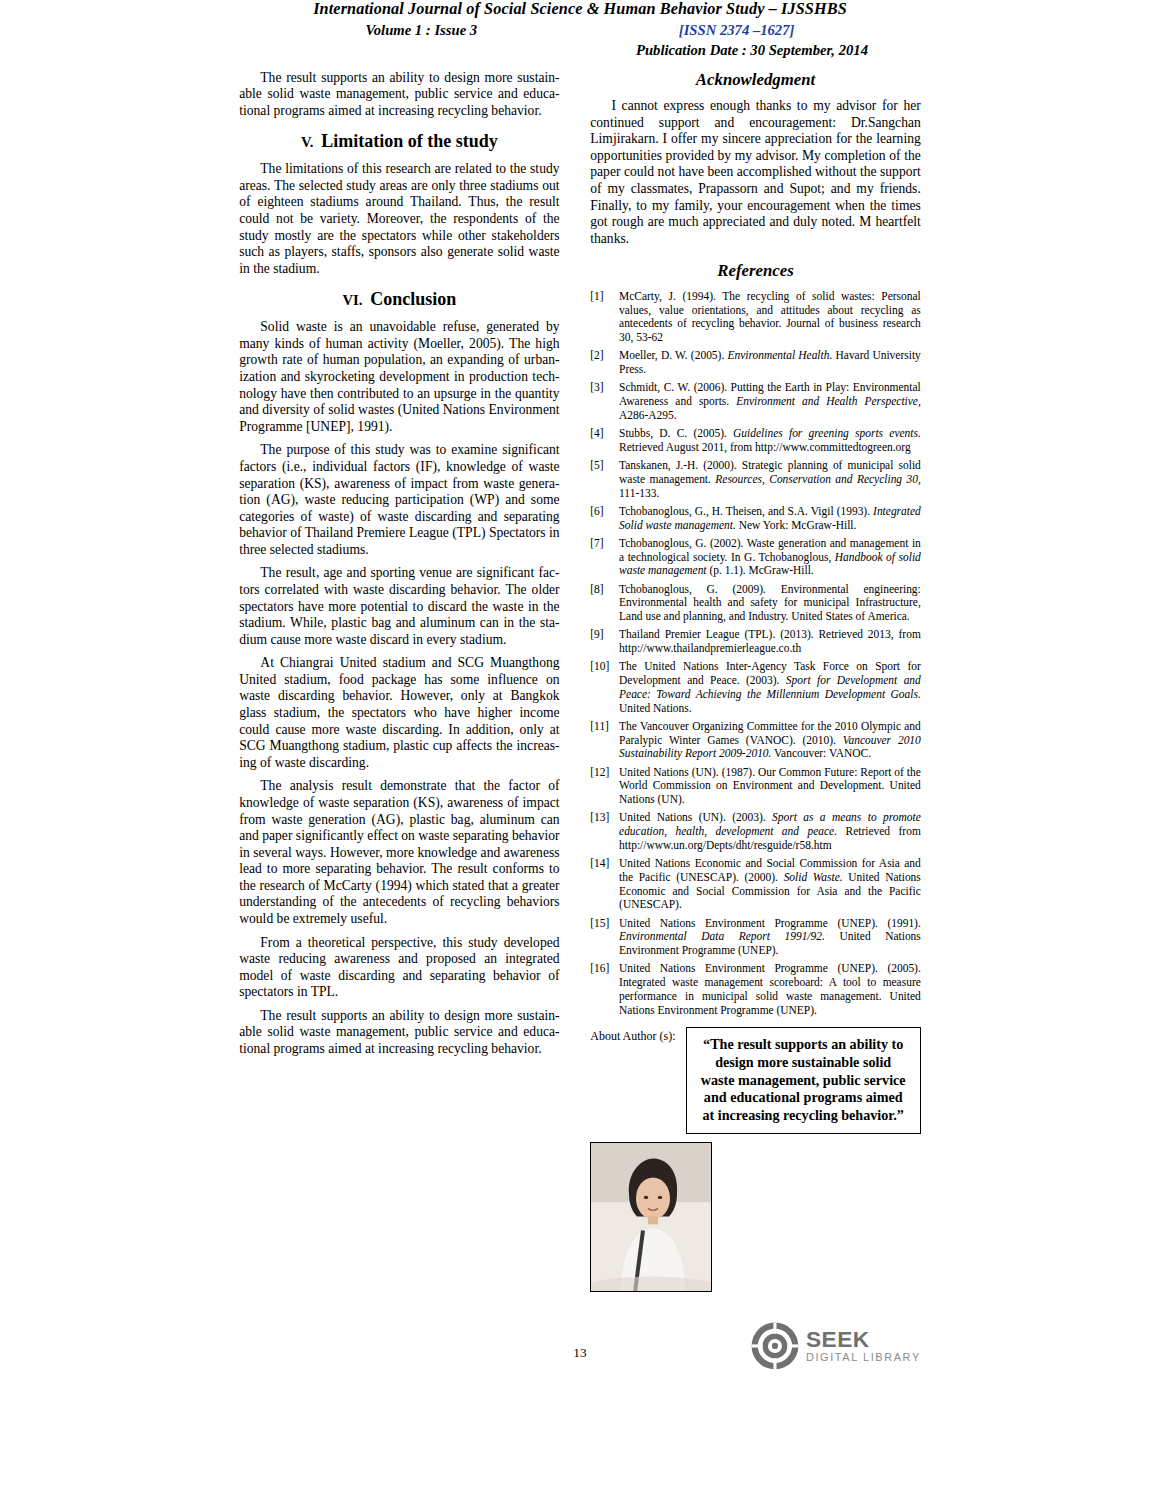International Journal of Social Science & Human Behavior Study – IJSSHBS
Volume 1 : Issue 3 [ISSN 2374 –1627]
Publication Date : 30 September, 2014
The result supports an ability to design more sustainable solid waste management, public service and educational programs aimed at increasing recycling behavior.
V. Limitation of the study
The limitations of this research are related to the study areas. The selected study areas are only three stadiums out of eighteen stadiums around Thailand. Thus, the result could not be variety. Moreover, the respondents of the study mostly are the spectators while other stakeholders such as players, staffs, sponsors also generate solid waste in the stadium.
VI. Conclusion
Solid waste is an unavoidable refuse, generated by many kinds of human activity (Moeller, 2005). The high growth rate of human population, an expanding of urbanization and skyrocketing development in production technology have then contributed to an upsurge in the quantity and diversity of solid wastes (United Nations Environment Programme [UNEP], 1991).
The purpose of this study was to examine significant factors (i.e., individual factors (IF), knowledge of waste separation (KS), awareness of impact from waste generation (AG), waste reducing participation (WP) and some categories of waste) of waste discarding and separating behavior of Thailand Premiere League (TPL) Spectators in three selected stadiums.
The result, age and sporting venue are significant factors correlated with waste discarding behavior. The older spectators have more potential to discard the waste in the stadium. While, plastic bag and aluminum can in the stadium cause more waste discard in every stadium.
At Chiangrai United stadium and SCG Muangthong United stadium, food package has some influence on waste discarding behavior. However, only at Bangkok glass stadium, the spectators who have higher income could cause more waste discarding. In addition, only at SCG Muangthong stadium, plastic cup affects the increasing of waste discarding.
The analysis result demonstrate that the factor of knowledge of waste separation (KS), awareness of impact from waste generation (AG), plastic bag, aluminum can and paper significantly effect on waste separating behavior in several ways. However, more knowledge and awareness lead to more separating behavior. The result conforms to the research of McCarty (1994) which stated that a greater understanding of the antecedents of recycling behaviors would be extremely useful.
From a theoretical perspective, this study developed waste reducing awareness and proposed an integrated model of waste discarding and separating behavior of spectators in TPL.
The result supports an ability to design more sustainable solid waste management, public service and educational programs aimed at increasing recycling behavior.
Acknowledgment
I cannot express enough thanks to my advisor for her continued support and encouragement: Dr.Sangchan Limjirakarn. I offer my sincere appreciation for the learning opportunities provided by my advisor. My completion of the paper could not have been accomplished without the support of my classmates, Prapassorn and Supot; and my friends. Finally, to my family, your encouragement when the times got rough are much appreciated and duly noted. M heartfelt thanks.
References
[1] McCarty, J. (1994). The recycling of solid wastes: Personal values, value orientations, and attitudes about recycling as antecedents of recycling behavior. Journal of business research 30, 53-62
[2] Moeller, D. W. (2005). Environmental Health. Havard University Press.
[3] Schmidt, C. W. (2006). Putting the Earth in Play: Environmental Awareness and sports. Environment and Health Perspective, A286-A295.
[4] Stubbs, D. C. (2005). Guidelines for greening sports events. Retrieved August 2011, from http://www.committedtogreen.org
[5] Tanskanen, J.-H. (2000). Strategic planning of municipal solid waste management. Resources, Conservation and Recycling 30, 111-133.
[6] Tchobanoglous, G., H. Theisen, and S.A. Vigil (1993). Integrated Solid waste management. New York: McGraw-Hill.
[7] Tchobanoglous, G. (2002). Waste generation and management in a technological society. In G. Tchobanoglous, Handbook of solid waste management (p. 1.1). McGraw-Hill.
[8] Tchobanoglous, G. (2009). Environmental engineering: Environmental health and safety for municipal Infrastructure, Land use and planning, and Industry. United States of America.
[9] Thailand Premier League (TPL). (2013). Retrieved 2013, from http://www.thailandpremierleague.co.th
[10] The United Nations Inter-Agency Task Force on Sport for Development and Peace. (2003). Sport for Development and Peace: Toward Achieving the Millennium Development Goals. United Nations.
[11] The Vancouver Organizing Committee for the 2010 Olympic and Paralypic Winter Games (VANOC). (2010). Vancouver 2010 Sustainability Report 2009-2010. Vancouver: VANOC.
[12] United Nations (UN). (1987). Our Common Future: Report of the World Commission on Environment and Development. United Nations (UN).
[13] United Nations (UN). (2003). Sport as a means to promote education, health, development and peace. Retrieved from http://www.un.org/Depts/dht/resguide/r58.htm
[14] United Nations Economic and Social Commission for Asia and the Pacific (UNESCAP). (2000). Solid Waste. United Nations Economic and Social Commission for Asia and the Pacific (UNESCAP).
[15] United Nations Environment Programme (UNEP). (1991). Environmental Data Report 1991/92. United Nations Environment Programme (UNEP).
[16] United Nations Environment Programme (UNEP). (2005). Integrated waste management scoreboard: A tool to measure performance in municipal solid waste management. United Nations Environment Programme (UNEP).
About Author (s):
“The result supports an ability to design more sustainable solid waste management, public service and educational programs aimed at increasing recycling behavior.”
SEEK
DIGITAL LIBRARY
13